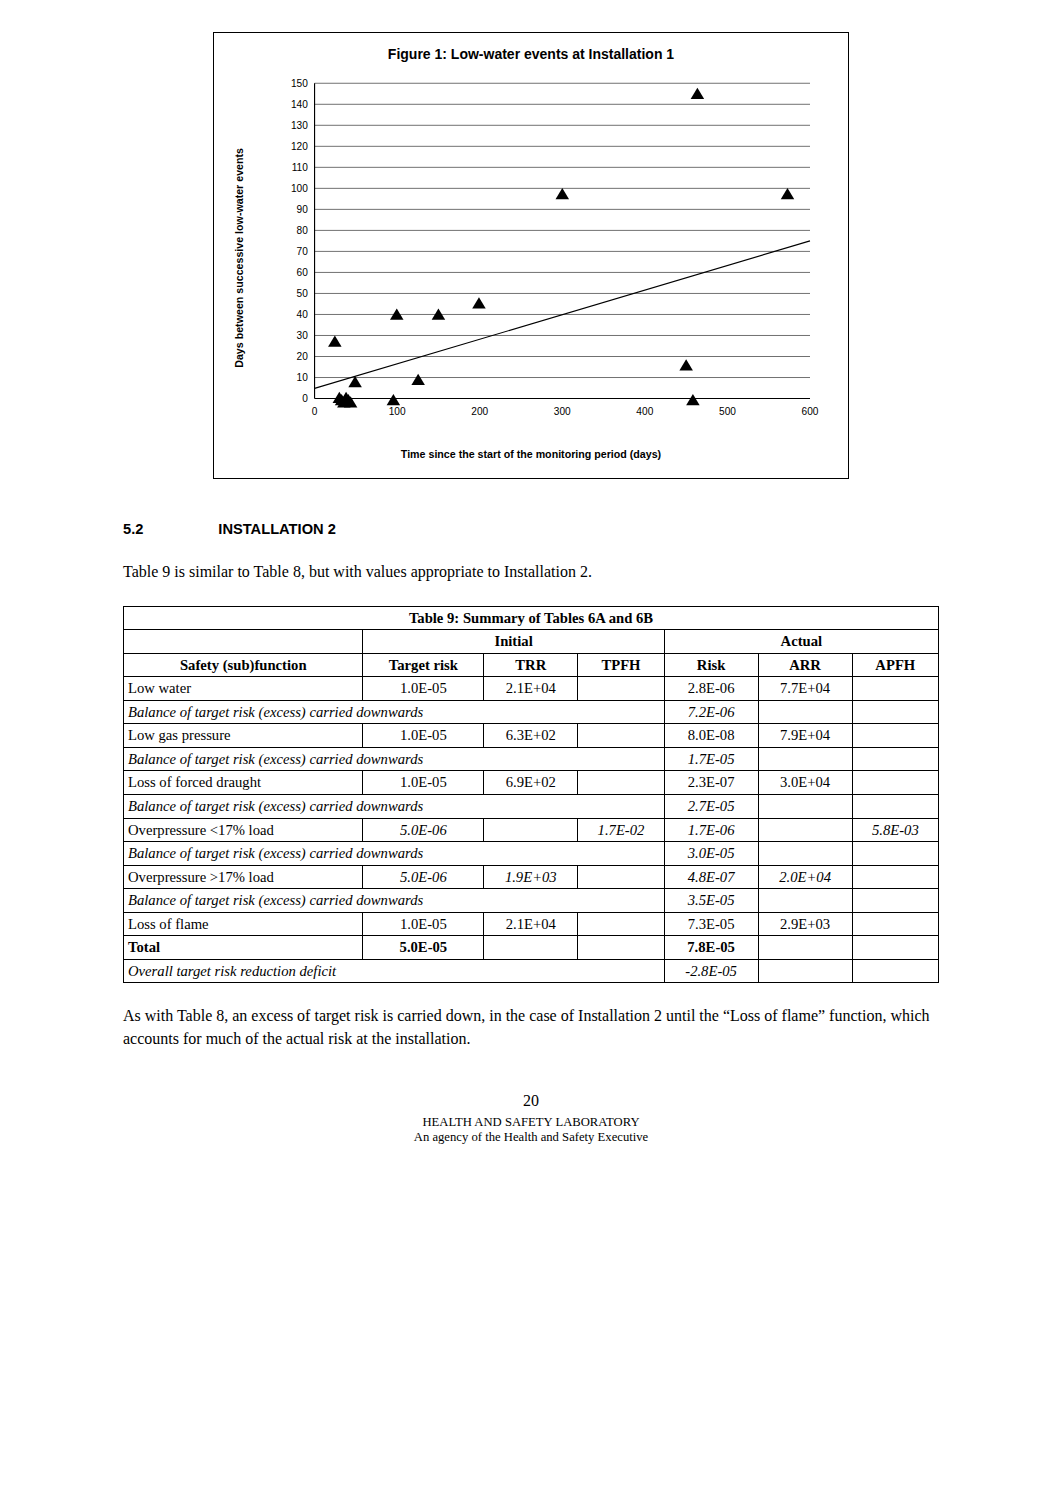Figure 1: Low-water events at Installation 1
Days between successive low-water events
150 140 130 120 110 100 90 80 70 60 50 40 30 20 10 0 0 100 200 300 400 500 600
Time since the start of the monitoring period (days)
5.2 INSTALLATION 2
Table 9 is similar to Table 8, but with values appropriate to Installation 2.
| Table 9: Summary of Tables 6A and 6B |
| | Initial | Actual |
| Safety (sub)function | Target risk | TRR | TPFH | Risk | ARR | APFH |
| Low water | 1.0E-05 | 2.1E+04 | | 2.8E-06 | 7.7E+04 | |
| Balance of target risk (excess) carried downwards | 7.2E-06 | | |
| Low gas pressure | 1.0E-05 | 6.3E+02 | | 8.0E-08 | 7.9E+04 | |
| Balance of target risk (excess) carried downwards | 1.7E-05 | | |
| Loss of forced draught | 1.0E-05 | 6.9E+02 | | 2.3E-07 | 3.0E+04 | |
| Balance of target risk (excess) carried downwards | 2.7E-05 | | |
| Overpressure <17% load | 5.0E-06 | | 1.7E-02 | 1.7E-06 | | 5.8E-03 |
| Balance of target risk (excess) carried downwards | 3.0E-05 | | |
| Overpressure >17% load | 5.0E-06 | 1.9E+03 | | 4.8E-07 | 2.0E+04 | |
| Balance of target risk (excess) carried downwards | 3.5E-05 | | |
| Loss of flame | 1.0E-05 | 2.1E+04 | | 7.3E-05 | 2.9E+03 | |
| Total | 5.0E-05 | | | 7.8E-05 | | |
| Overall target risk reduction deficit | -2.8E-05 | | |
As with Table 8, an excess of target risk is carried down, in the case of Installation 2 until the “Loss of flame” function, which accounts for much of the actual risk at the installation.
20
HEALTH AND SAFETY LABORATORY
An agency of the Health and Safety Executive